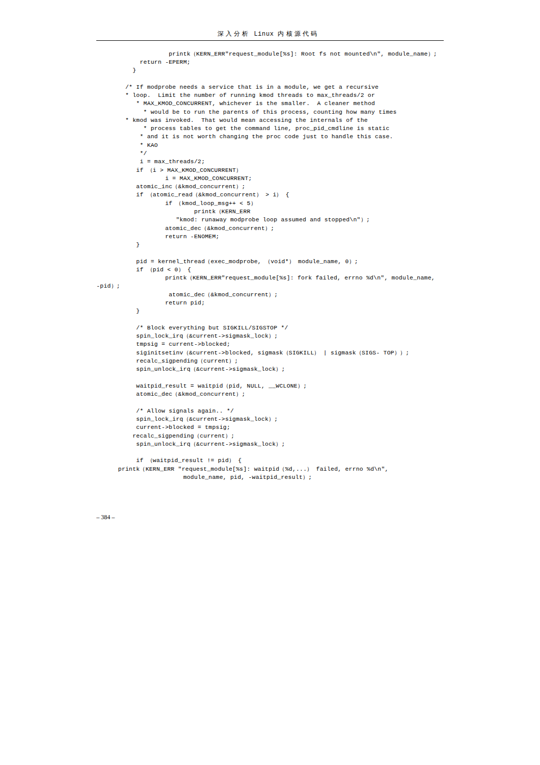深入分析Linux 内核源代码
                    printk（KERN_ERR"request_module[%s]: Root fs not mounted\n", module_name）;
            return -EPERM;
          }

        /* If modprobe needs a service that is in a module, we get a recursive
        * loop.  Limit the number of running kmod threads to max_threads/2 or
           * MAX_KMOD_CONCURRENT, whichever is the smaller.  A cleaner method
             * would be to run the parents of this process, counting how many times
        * kmod was invoked.  That would mean accessing the internals of the
             * process tables to get the command line, proc_pid_cmdline is static
            * and it is not worth changing the proc code just to handle this case.
            * KAO
            */
            i = max_threads/2;
           if （i > MAX_KMOD_CONCURRENT）
                   i = MAX_KMOD_CONCURRENT;
           atomic_inc（&kmod_concurrent）;
           if （atomic_read（&kmod_concurrent） > i） {
                   if （kmod_loop_msg++ < 5）
                           printk（KERN_ERR
                      "kmod: runaway modprobe loop assumed and stopped\n"）;
                   atomic_dec（&kmod_concurrent）;
                   return -ENOMEM;
           }

           pid = kernel_thread（exec_modprobe, （void*） module_name, 0）;
           if （pid < 0） {
                   printk（KERN_ERR"request_module[%s]: fork failed, errno %d\n", module_name,
-pid）;
                    atomic_dec（&kmod_concurrent）;
                   return pid;
           }

           /* Block everything but SIGKILL/SIGSTOP */
           spin_lock_irq（&current->sigmask_lock）;
           tmpsig = current->blocked;
           siginitsetinv（&current->blocked, sigmask（SIGKILL） | sigmask（SIGS- TOP））;
           recalc_sigpending（current）;
           spin_unlock_irq（&current->sigmask_lock）;

           waitpid_result = waitpid（pid, NULL, __WCLONE）;
           atomic_dec（&kmod_concurrent）;

           /* Allow signals again.. */
           spin_lock_irq（&current->sigmask_lock）;
           current->blocked = tmpsig;
          recalc_sigpending（current）;
           spin_unlock_irq（&current->sigmask_lock）;

           if （waitpid_result != pid） {
      printk（KERN_ERR "request_module[%s]: waitpid（%d,...） failed, errno %d\n",
                        module_name, pid, -waitpid_result）;
– 384 –